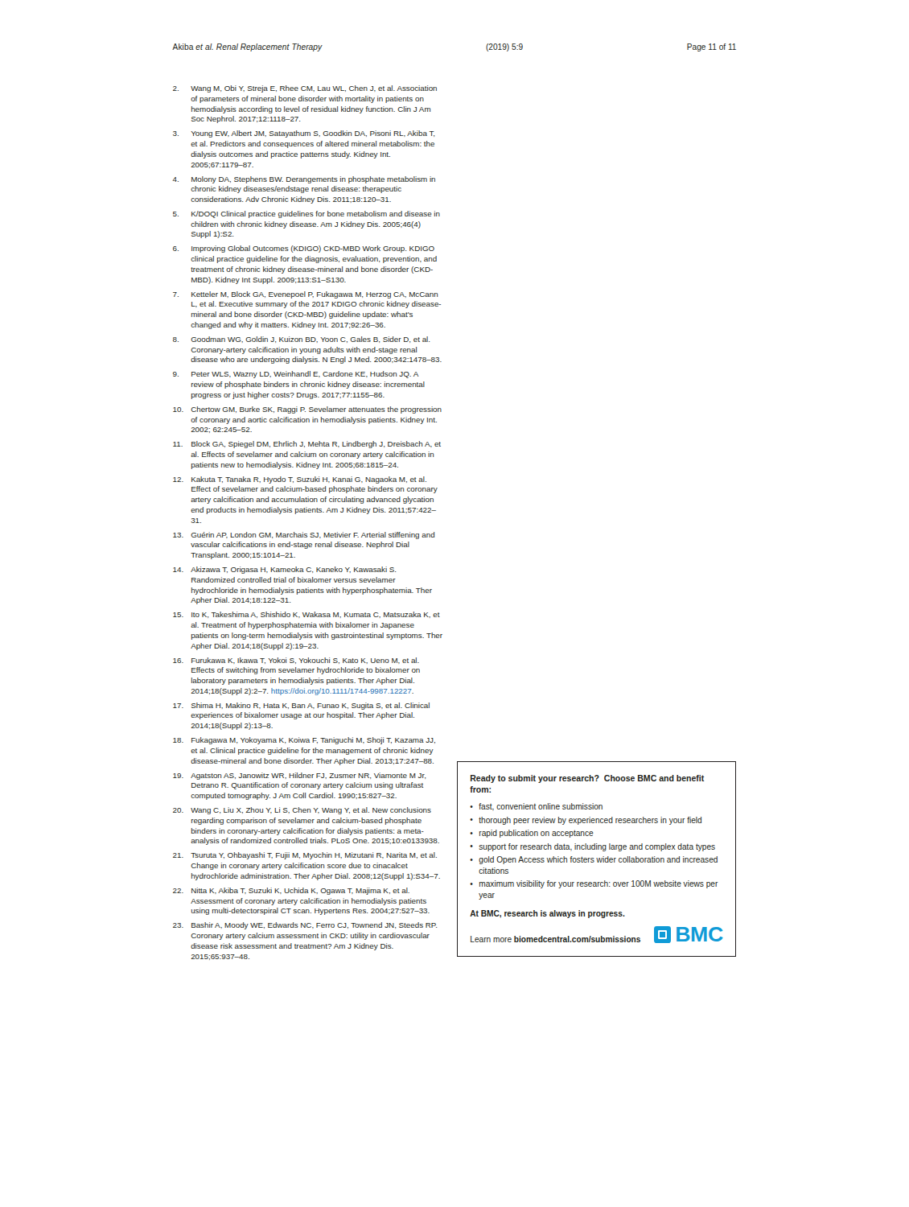Akiba et al. Renal Replacement Therapy
(2019) 5:9
Page 11 of 11
2. Wang M, Obi Y, Streja E, Rhee CM, Lau WL, Chen J, et al. Association of parameters of mineral bone disorder with mortality in patients on hemodialysis according to level of residual kidney function. Clin J Am Soc Nephrol. 2017;12:1118–27.
3. Young EW, Albert JM, Satayathum S, Goodkin DA, Pisoni RL, Akiba T, et al. Predictors and consequences of altered mineral metabolism: the dialysis outcomes and practice patterns study. Kidney Int. 2005;67:1179–87.
4. Molony DA, Stephens BW. Derangements in phosphate metabolism in chronic kidney diseases/endstage renal disease: therapeutic considerations. Adv Chronic Kidney Dis. 2011;18:120–31.
5. K/DOQI Clinical practice guidelines for bone metabolism and disease in children with chronic kidney disease. Am J Kidney Dis. 2005;46(4) Suppl 1):S2.
6. Improving Global Outcomes (KDIGO) CKD-MBD Work Group. KDIGO clinical practice guideline for the diagnosis, evaluation, prevention, and treatment of chronic kidney disease-mineral and bone disorder (CKD-MBD). Kidney Int Suppl. 2009;113:S1–S130.
7. Ketteler M, Block GA, Evenepoel P, Fukagawa M, Herzog CA, McCann L, et al. Executive summary of the 2017 KDIGO chronic kidney disease-mineral and bone disorder (CKD-MBD) guideline update: what's changed and why it matters. Kidney Int. 2017;92:26–36.
8. Goodman WG, Goldin J, Kuizon BD, Yoon C, Gales B, Sider D, et al. Coronary-artery calcification in young adults with end-stage renal disease who are undergoing dialysis. N Engl J Med. 2000;342:1478–83.
9. Peter WLS, Wazny LD, Weinhandl E, Cardone KE, Hudson JQ. A review of phosphate binders in chronic kidney disease: incremental progress or just higher costs? Drugs. 2017;77:1155–86.
10. Chertow GM, Burke SK, Raggi P. Sevelamer attenuates the progression of coronary and aortic calcification in hemodialysis patients. Kidney Int. 2002; 62:245–52.
11. Block GA, Spiegel DM, Ehrlich J, Mehta R, Lindbergh J, Dreisbach A, et al. Effects of sevelamer and calcium on coronary artery calcification in patients new to hemodialysis. Kidney Int. 2005;68:1815–24.
12. Kakuta T, Tanaka R, Hyodo T, Suzuki H, Kanai G, Nagaoka M, et al. Effect of sevelamer and calcium-based phosphate binders on coronary artery calcification and accumulation of circulating advanced glycation end products in hemodialysis patients. Am J Kidney Dis. 2011;57:422–31.
13. Guérin AP, London GM, Marchais SJ, Metivier F. Arterial stiffening and vascular calcifications in end-stage renal disease. Nephrol Dial Transplant. 2000;15:1014–21.
14. Akizawa T, Origasa H, Kameoka C, Kaneko Y, Kawasaki S. Randomized controlled trial of bixalomer versus sevelamer hydrochloride in hemodialysis patients with hyperphosphatemia. Ther Apher Dial. 2014;18:122–31.
15. Ito K, Takeshima A, Shishido K, Wakasa M, Kumata C, Matsuzaka K, et al. Treatment of hyperphosphatemia with bixalomer in Japanese patients on long-term hemodialysis with gastrointestinal symptoms. Ther Apher Dial. 2014;18(Suppl 2):19–23.
16. Furukawa K, Ikawa T, Yokoi S, Yokouchi S, Kato K, Ueno M, et al. Effects of switching from sevelamer hydrochloride to bixalomer on laboratory parameters in hemodialysis patients. Ther Apher Dial. 2014;18(Suppl 2):2–7. https://doi.org/10.1111/1744-9987.12227.
17. Shima H, Makino R, Hata K, Ban A, Funao K, Sugita S, et al. Clinical experiences of bixalomer usage at our hospital. Ther Apher Dial. 2014;18(Suppl 2):13–8.
18. Fukagawa M, Yokoyama K, Koiwa F, Taniguchi M, Shoji T, Kazama JJ, et al. Clinical practice guideline for the management of chronic kidney disease-mineral and bone disorder. Ther Apher Dial. 2013;17:247–88.
19. Agatston AS, Janowitz WR, Hildner FJ, Zusmer NR, Viamonte M Jr, Detrano R. Quantification of coronary artery calcium using ultrafast computed tomography. J Am Coll Cardiol. 1990;15:827–32.
20. Wang C, Liu X, Zhou Y, Li S, Chen Y, Wang Y, et al. New conclusions regarding comparison of sevelamer and calcium-based phosphate binders in coronary-artery calcification for dialysis patients: a meta-analysis of randomized controlled trials. PLoS One. 2015;10:e0133938.
21. Tsuruta Y, Ohbayashi T, Fujii M, Myochin H, Mizutani R, Narita M, et al. Change in coronary artery calcification score due to cinacalcet hydrochloride administration. Ther Apher Dial. 2008;12(Suppl 1):S34–7.
22. Nitta K, Akiba T, Suzuki K, Uchida K, Ogawa T, Majima K, et al. Assessment of coronary artery calcification in hemodialysis patients using multi-detectorspiral CT scan. Hypertens Res. 2004;27:527–33.
23. Bashir A, Moody WE, Edwards NC, Ferro CJ, Townend JN, Steeds RP. Coronary artery calcium assessment in CKD: utility in cardiovascular disease risk assessment and treatment? Am J Kidney Dis. 2015;65:937–48.
Ready to submit your research? Choose BMC and benefit from:
fast, convenient online submission
thorough peer review by experienced researchers in your field
rapid publication on acceptance
support for research data, including large and complex data types
gold Open Access which fosters wider collaboration and increased citations
maximum visibility for your research: over 100M website views per year
At BMC, research is always in progress.
Learn more biomedcentral.com/submissions
BMC